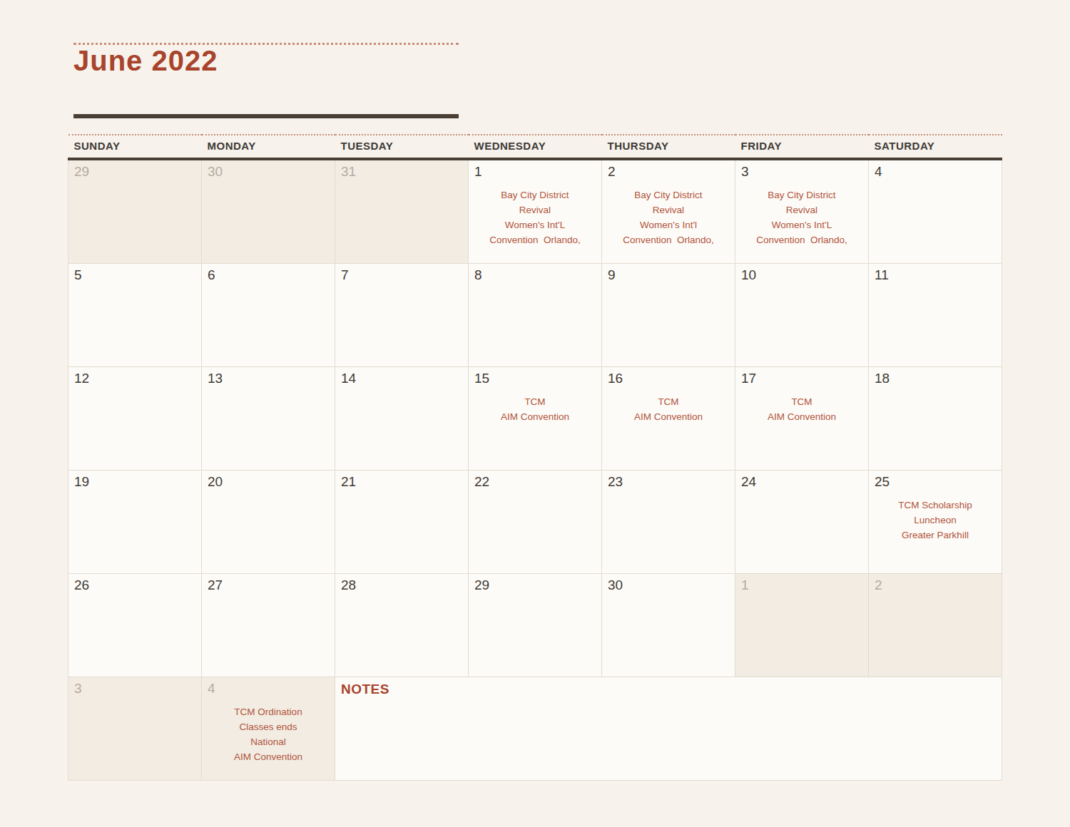June 2022
| SUNDAY | MONDAY | TUESDAY | WEDNESDAY | THURSDAY | FRIDAY | SATURDAY |
| --- | --- | --- | --- | --- | --- | --- |
| 29 | 30 | 31 | 1 Bay City District Revival Women's Int'L Convention Orlando, | 2 Bay City District Revival Women's Int'l Convention Orlando, | 3 Bay City District Revival Women's Int'L Convention Orlando, | 4 |
| 5 | 6 | 7 | 8 | 9 | 10 | 11 |
| 12 | 13 | 14 | 15 TCM AIM Convention | 16 TCM AIM Convention | 17 TCM AIM Convention | 18 |
| 19 | 20 | 21 | 22 | 23 | 24 | 25 TCM Scholarship Luncheon Greater Parkhill |
| 26 | 27 | 28 | 29 | 30 | 1 | 2 |
| 3 | 4 TCM Ordination Classes ends National AIM Convention | NOTES |